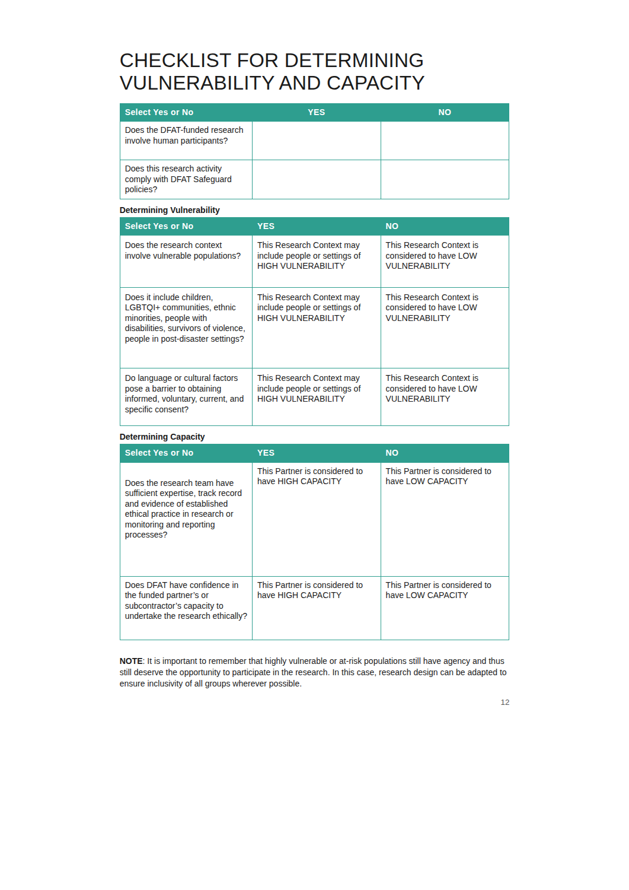CHECKLIST FOR DETERMINING VULNERABILITY AND CAPACITY
| Select Yes or No | YES | NO |
| --- | --- | --- |
| Does the DFAT-funded research involve human participants? | | |
| Does this research activity comply with DFAT Safeguard policies? | | |
Determining Vulnerability
| Select Yes or No | YES | NO |
| --- | --- | --- |
| Does the research context involve vulnerable populations? | This Research Context may include people or settings of HIGH VULNERABILITY | This Research Context is considered to have LOW VULNERABILITY |
| Does it include children, LGBTQI+ communities, ethnic minorities, people with disabilities, survivors of violence, people in post-disaster settings? | This Research Context may include people or settings of HIGH VULNERABILITY | This Research Context is considered to have LOW VULNERABILITY |
| Do language or cultural factors pose a barrier to obtaining informed, voluntary, current, and specific consent? | This Research Context may include people or settings of HIGH VULNERABILITY | This Research Context is considered to have LOW VULNERABILITY |
Determining Capacity
| Select Yes or No | YES | NO |
| --- | --- | --- |
| Does the research team have sufficient expertise, track record and evidence of established ethical practice in research or monitoring and reporting processes? | This Partner is considered to have HIGH CAPACITY | This Partner is considered to have LOW CAPACITY |
| Does DFAT have confidence in the funded partner’s or subcontractor’s capacity to undertake the research ethically? | This Partner is considered to have HIGH CAPACITY | This Partner is considered to have LOW CAPACITY |
NOTE: It is important to remember that highly vulnerable or at-risk populations still have agency and thus still deserve the opportunity to participate in the research. In this case, research design can be adapted to ensure inclusivity of all groups wherever possible.
12